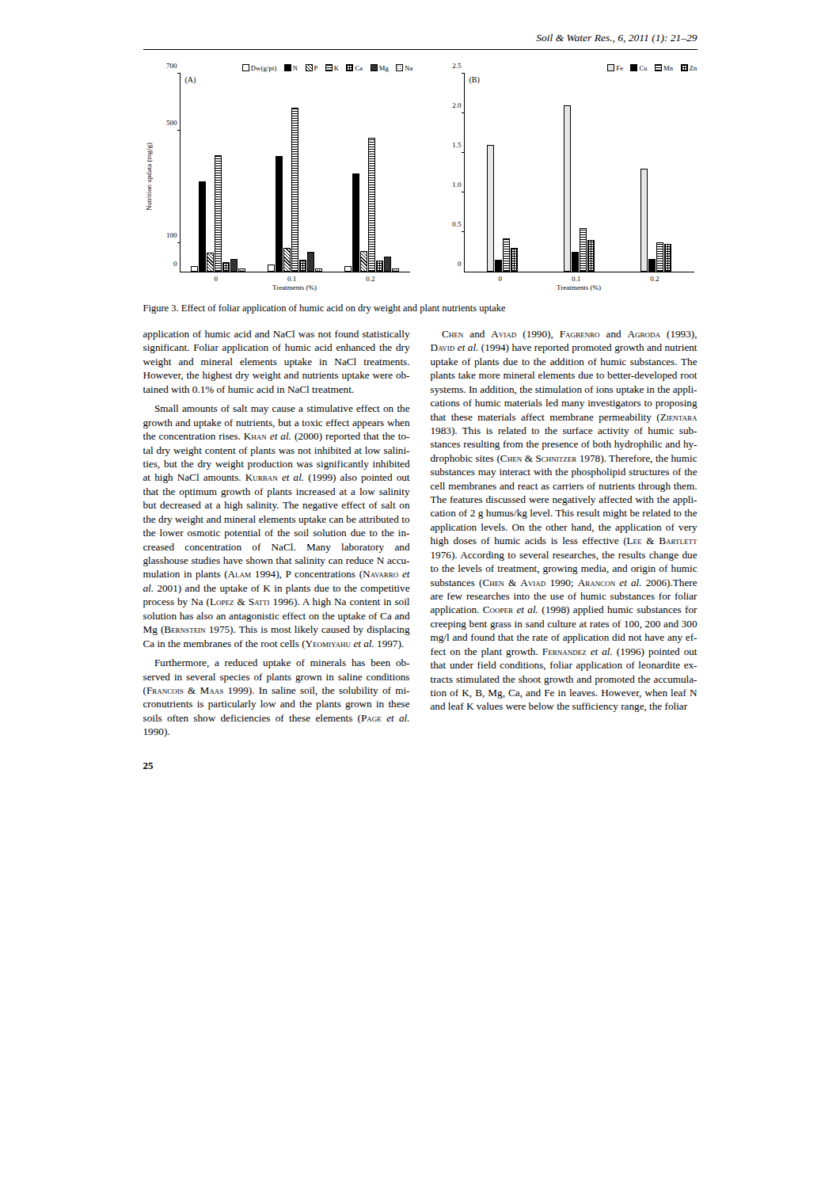Soil & Water Res., 6, 2011 (1): 21–29
Dw(g/pt) N P K Ca Mg Na
(A) Nutrition updata (mg/g) 700 500 100 0
00.10.2
Treatments (%)
Fe Cu Mn Zn
(B) 2.5 2.0 1.5 1.0 0.5 0
00.10.2
Treatments (%)
Figure 3. Effect of foliar application of humic acid on dry weight and plant nutrients uptake
application of humic acid and NaCl was not found statistically significant. Foliar application of humic acid enhanced the dry weight and mineral elements uptake in NaCl treatments. However, the highest dry weight and nutrients uptake were obtained with 0.1% of humic acid in NaCl treatment.
Small amounts of salt may cause a stimulative effect on the growth and uptake of nutrients, but a toxic effect appears when the concentration rises. Khan et al. (2000) reported that the total dry weight content of plants was not inhibited at low salinities, but the dry weight production was significantly inhibited at high NaCl amounts. Kurban et al. (1999) also pointed out that the optimum growth of plants increased at a low salinity but decreased at a high salinity. The negative effect of salt on the dry weight and mineral elements uptake can be attributed to the lower osmotic potential of the soil solution due to the increased concentration of NaCl. Many laboratory and glasshouse studies have shown that salinity can reduce N accumulation in plants (Alam 1994), P concentrations (Navarro et al. 2001) and the uptake of K in plants due to the competitive process by Na (Lopez & Satti 1996). A high Na content in soil solution has also an antagonistic effect on the uptake of Ca and Mg (Bernstein 1975). This is most likely caused by displacing Ca in the membranes of the root cells (Yeomiyahu et al. 1997).
Furthermore, a reduced uptake of minerals has been observed in several species of plants grown in saline conditions (Francois & Maas 1999). In saline soil, the solubility of micronutrients is particularly low and the plants grown in these soils often show deficiencies of these elements (Page et al. 1990).
Chen and Aviad (1990), Fagbenro and Agboda (1993), David et al. (1994) have reported promoted growth and nutrient uptake of plants due to the addition of humic substances. The plants take more mineral elements due to better-developed root systems. In addition, the stimulation of ions uptake in the applications of humic materials led many investigators to proposing that these materials affect membrane permeability (Zientara 1983). This is related to the surface activity of humic substances resulting from the presence of both hydrophilic and hydrophobic sites (Chen & Schnitzer 1978). Therefore, the humic substances may interact with the phospholipid structures of the cell membranes and react as carriers of nutrients through them. The features discussed were negatively affected with the application of 2 g humus/kg level. This result might be related to the application levels. On the other hand, the application of very high doses of humic acids is less effective (Lee & Bartlett 1976). According to several researches, the results change due to the levels of treatment, growing media, and origin of humic substances (Chen & Aviad 1990; Arancon et al. 2006).There are few researches into the use of humic substances for foliar application. Cooper et al. (1998) applied humic substances for creeping bent grass in sand culture at rates of 100, 200 and 300 mg/l and found that the rate of application did not have any effect on the plant growth. Fernandez et al. (1996) pointed out that under field conditions, foliar application of leonardite extracts stimulated the shoot growth and promoted the accumulation of K, B, Mg, Ca, and Fe in leaves. However, when leaf N and leaf K values were below the sufficiency range, the foliar
25